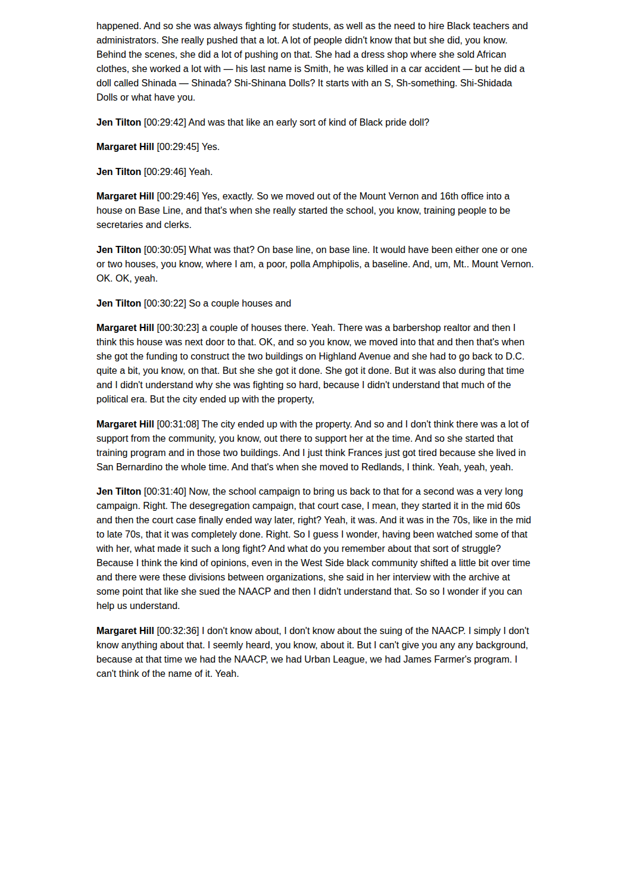happened. And so she was always fighting for students, as well as the need to hire Black teachers and administrators. She really pushed that a lot. A lot of people didn't know that but she did, you know. Behind the scenes, she did a lot of pushing on that. She had a dress shop where she sold African clothes, she worked a lot with — his last name is Smith, he was killed in a car accident — but he did a doll called Shinada — Shinada? Shi-Shinana Dolls? It starts with an S, Sh-something. Shi-Shidada Dolls or what have you.
Jen Tilton [00:29:42] And was that like an early sort of kind of Black pride doll?
Margaret Hill [00:29:45] Yes.
Jen Tilton [00:29:46] Yeah.
Margaret Hill [00:29:46] Yes, exactly. So we moved out of the Mount Vernon and 16th office into a house on Base Line, and that's when she really started the school, you know, training people to be secretaries and clerks.
Jen Tilton [00:30:05] What was that? On base line, on base line. It would have been either one or one or two houses, you know, where I am, a poor, polla Amphipolis, a baseline. And, um, Mt.. Mount Vernon. OK. OK, yeah.
Jen Tilton [00:30:22] So a couple houses and
Margaret Hill [00:30:23] a couple of houses there. Yeah. There was a barbershop realtor and then I think this house was next door to that. OK, and so you know, we moved into that and then that's when she got the funding to construct the two buildings on Highland Avenue and she had to go back to D.C. quite a bit, you know, on that. But she she got it done. She got it done. But it was also during that time and I didn't understand why she was fighting so hard, because I didn't understand that much of the political era. But the city ended up with the property,
Margaret Hill [00:31:08] The city ended up with the property. And so and I don't think there was a lot of support from the community, you know, out there to support her at the time. And so she started that training program and in those two buildings. And I just think Frances just got tired because she lived in San Bernardino the whole time. And that's when she moved to Redlands, I think. Yeah, yeah, yeah.
Jen Tilton [00:31:40] Now, the school campaign to bring us back to that for a second was a very long campaign. Right. The desegregation campaign, that court case, I mean, they started it in the mid 60s and then the court case finally ended way later, right? Yeah, it was. And it was in the 70s, like in the mid to late 70s, that it was completely done. Right. So I guess I wonder, having been watched some of that with her, what made it such a long fight? And what do you remember about that sort of struggle? Because I think the kind of opinions, even in the West Side black community shifted a little bit over time and there were these divisions between organizations, she said in her interview with the archive at some point that like she sued the NAACP and then I didn't understand that. So so I wonder if you can help us understand.
Margaret Hill [00:32:36] I don't know about, I don't know about the suing of the NAACP. I simply I don't know anything about that. I seemly heard, you know, about it. But I can't give you any any background, because at that time we had the NAACP, we had Urban League, we had James Farmer's program. I can't think of the name of it. Yeah.